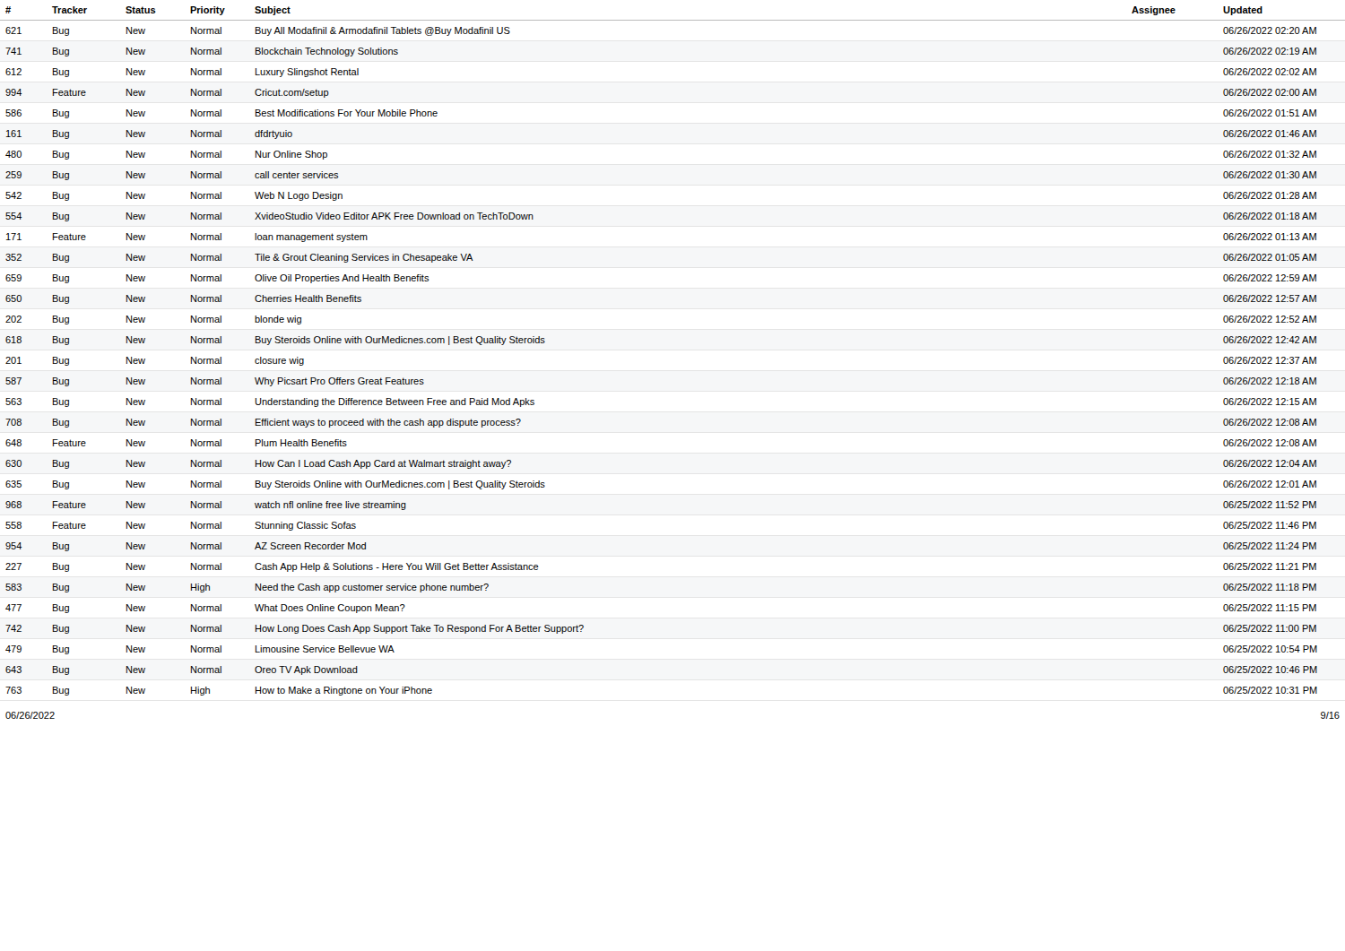| # | Tracker | Status | Priority | Subject | Assignee | Updated |
| --- | --- | --- | --- | --- | --- | --- |
| 621 | Bug | New | Normal | Buy All Modafinil & Armodafinil Tablets @Buy Modafinil US | | 06/26/2022 02:20 AM |
| 741 | Bug | New | Normal | Blockchain Technology Solutions | | 06/26/2022 02:19 AM |
| 612 | Bug | New | Normal | Luxury Slingshot Rental | | 06/26/2022 02:02 AM |
| 994 | Feature | New | Normal | Cricut.com/setup | | 06/26/2022 02:00 AM |
| 586 | Bug | New | Normal | Best Modifications For Your Mobile Phone | | 06/26/2022 01:51 AM |
| 161 | Bug | New | Normal | dfdrtyuio | | 06/26/2022 01:46 AM |
| 480 | Bug | New | Normal | Nur Online Shop | | 06/26/2022 01:32 AM |
| 259 | Bug | New | Normal | call center services | | 06/26/2022 01:30 AM |
| 542 | Bug | New | Normal | Web N Logo Design | | 06/26/2022 01:28 AM |
| 554 | Bug | New | Normal | XvideoStudio Video Editor APK Free Download on TechToDown | | 06/26/2022 01:18 AM |
| 171 | Feature | New | Normal | loan management system | | 06/26/2022 01:13 AM |
| 352 | Bug | New | Normal | Tile & Grout Cleaning Services in Chesapeake VA | | 06/26/2022 01:05 AM |
| 659 | Bug | New | Normal | Olive Oil Properties And Health Benefits | | 06/26/2022 12:59 AM |
| 650 | Bug | New | Normal | Cherries Health Benefits | | 06/26/2022 12:57 AM |
| 202 | Bug | New | Normal | blonde wig | | 06/26/2022 12:52 AM |
| 618 | Bug | New | Normal | Buy Steroids Online with OurMedicnes.com / Best Quality Steroids | | 06/26/2022 12:42 AM |
| 201 | Bug | New | Normal | closure wig | | 06/26/2022 12:37 AM |
| 587 | Bug | New | Normal | Why Picsart Pro Offers Great Features | | 06/26/2022 12:18 AM |
| 563 | Bug | New | Normal | Understanding the Difference Between Free and Paid Mod Apks | | 06/26/2022 12:15 AM |
| 708 | Bug | New | Normal | Efficient ways to proceed with the cash app dispute process? | | 06/26/2022 12:08 AM |
| 648 | Feature | New | Normal | Plum Health Benefits | | 06/26/2022 12:08 AM |
| 630 | Bug | New | Normal | How Can I Load Cash App Card at Walmart straight away? | | 06/26/2022 12:04 AM |
| 635 | Bug | New | Normal | Buy Steroids Online with OurMedicnes.com / Best Quality Steroids | | 06/26/2022 12:01 AM |
| 968 | Feature | New | Normal | watch nfl online free live streaming | | 06/25/2022 11:52 PM |
| 558 | Feature | New | Normal | Stunning Classic Sofas | | 06/25/2022 11:46 PM |
| 954 | Bug | New | Normal | AZ Screen Recorder Mod | | 06/25/2022 11:24 PM |
| 227 | Bug | New | Normal | Cash App Help & Solutions - Here You Will Get Better Assistance | | 06/25/2022 11:21 PM |
| 583 | Bug | New | High | Need the Cash app customer service phone number? | | 06/25/2022 11:18 PM |
| 477 | Bug | New | Normal | What Does Online Coupon Mean? | | 06/25/2022 11:15 PM |
| 742 | Bug | New | Normal | How Long Does Cash App Support Take To Respond For A Better Support? | | 06/25/2022 11:00 PM |
| 479 | Bug | New | Normal | Limousine Service Bellevue WA | | 06/25/2022 10:54 PM |
| 643 | Bug | New | Normal | Oreo TV Apk Download | | 06/25/2022 10:46 PM |
| 763 | Bug | New | High | How to Make a Ringtone on Your iPhone | | 06/25/2022 10:31 PM |
06/26/2022 9/16